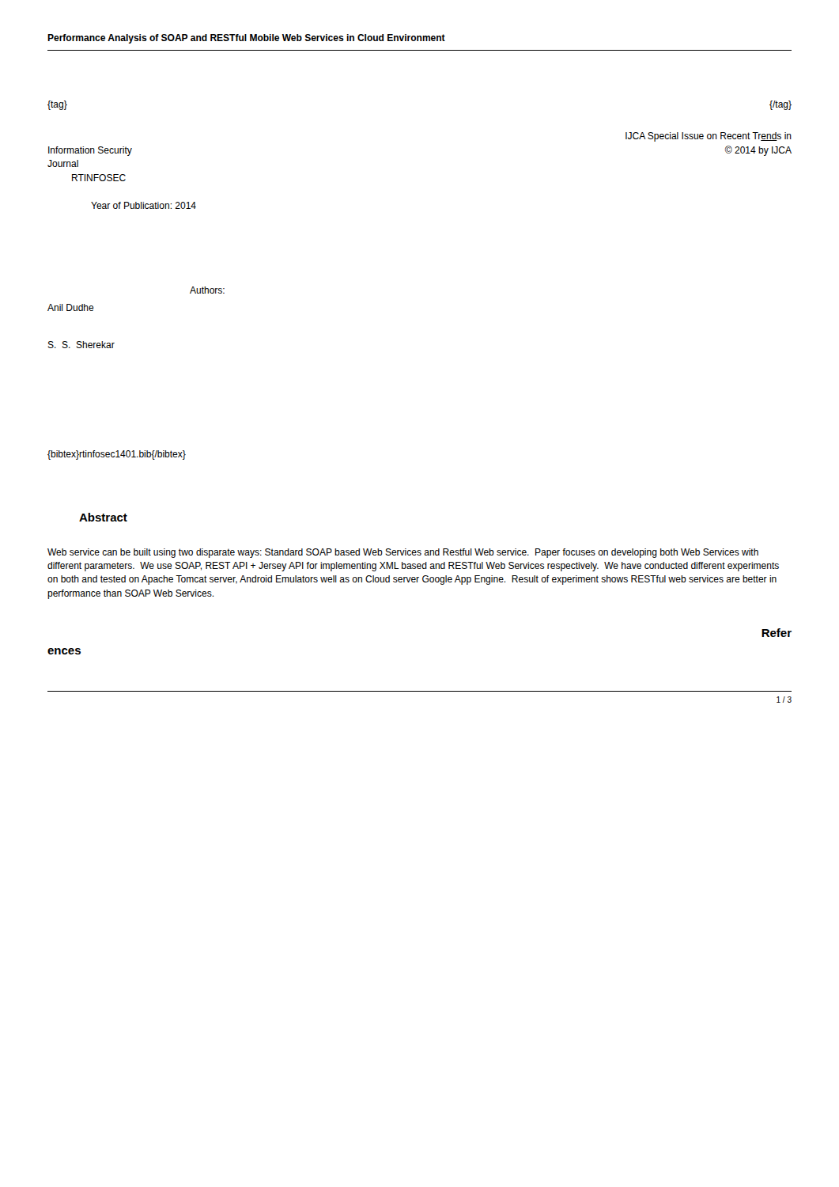Performance Analysis of SOAP and RESTful Mobile Web Services in Cloud Environment
{tag}
{/tag}
IJCA Special Issue on Recent Trends in
Information Security © 2014 by IJCA
Journal
RTINFOSEC
Year of Publication: 2014
Authors:
Anil Dudhe
S. S. Sherekar
{bibtex}rtinfosec1401.bib{/bibtex}
Abstract
Web service can be built using two disparate ways: Standard SOAP based Web Services and Restful Web service. Paper focuses on developing both Web Services with different parameters. We use SOAP, REST API + Jersey API for implementing XML based and RESTful Web Services respectively. We have conducted different experiments on both and tested on Apache Tomcat server, Android Emulators well as on Cloud server Google App Engine. Result of experiment shows RESTful web services are better in performance than SOAP Web Services.
References
1 / 3